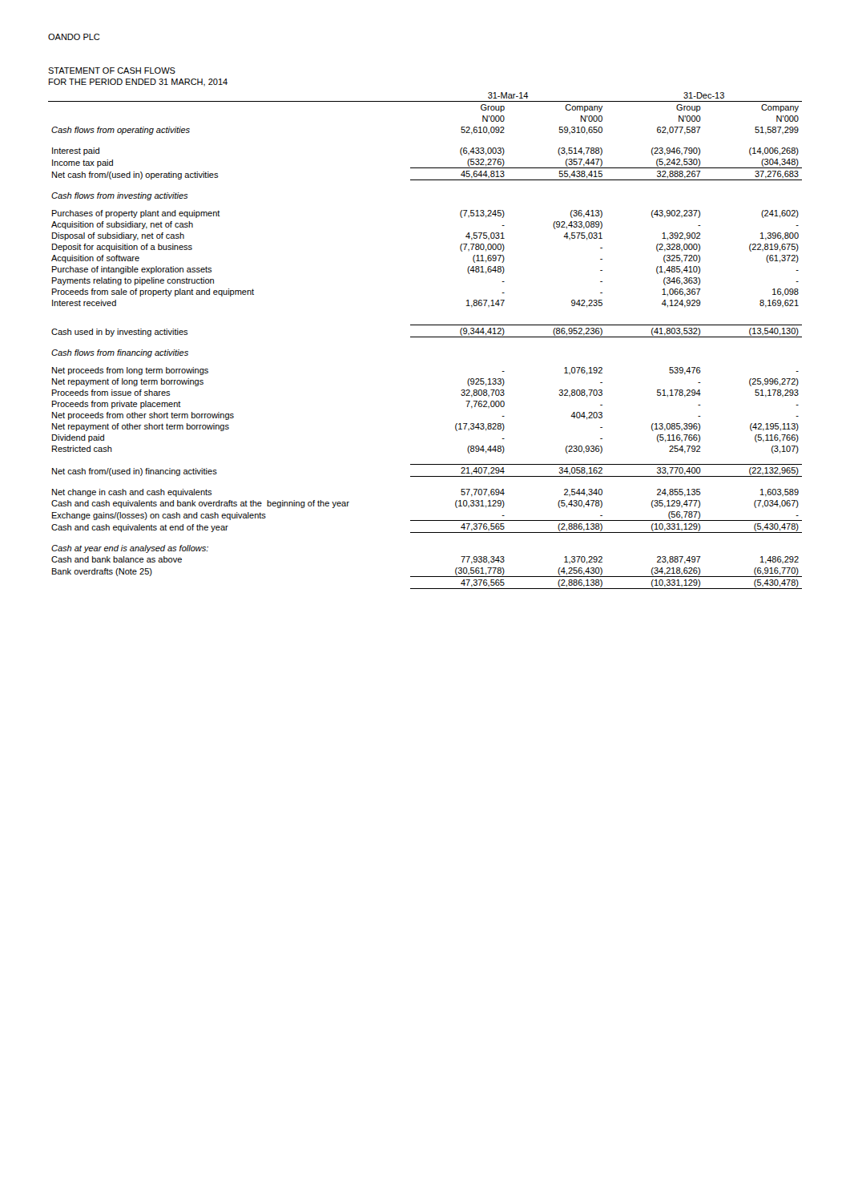OANDO PLC
STATEMENT OF CASH FLOWS
FOR THE PERIOD ENDED 31 MARCH, 2014
| | 31-Mar-14 | 31-Dec-13 |
| | Group | Company | Group | Company |
| | N'000 | N'000 | N'000 | N'000 |
| Cash flows from operating activities | 52,610,092 | 59,310,650 | 62,077,587 | 51,587,299 |
| Interest paid | (6,433,003) | (3,514,788) | (23,946,790) | (14,006,268) |
| Income tax paid | (532,276) | (357,447) | (5,242,530) | (304,348) |
| Net cash from/(used in) operating activities | 45,644,813 | 55,438,415 | 32,888,267 | 37,276,683 |
| Cash flows from investing activities | |
| Purchases of property plant and equipment | (7,513,245) | (36,413) | (43,902,237) | (241,602) |
| Acquisition of subsidiary, net of cash | - | (92,433,089) | - | - |
| Disposal of subsidiary, net of cash | 4,575,031 | 4,575,031 | 1,392,902 | 1,396,800 |
| Deposit for acquisition of a business | (7,780,000) | - | (2,328,000) | (22,819,675) |
| Acquisition of software | (11,697) | - | (325,720) | (61,372) |
| Purchase of intangible exploration assets | (481,648) | - | (1,485,410) | - |
| Payments relating to pipeline construction | - | - | (346,363) | - |
| Proceeds from sale of property plant and equipment | - | - | 1,066,367 | 16,098 |
| Interest received | 1,867,147 | 942,235 | 4,124,929 | 8,169,621 |
| Cash used in by investing activities | (9,344,412) | (86,952,236) | (41,803,532) | (13,540,130) |
| Cash flows from financing activities | |
| Net proceeds from long term borrowings | - | 1,076,192 | 539,476 | - |
| Net repayment of long term borrowings | (925,133) | - | - | (25,996,272) |
| Proceeds from issue of shares | 32,808,703 | 32,808,703 | 51,178,294 | 51,178,293 |
| Proceeds from private placement | 7,762,000 | - | - | - |
| Net proceeds from other short term borrowings | - | 404,203 | - | - |
| Net repayment of other short term borrowings | (17,343,828) | - | (13,085,396) | (42,195,113) |
| Dividend paid | - | - | (5,116,766) | (5,116,766) |
| Restricted cash | (894,448) | (230,936) | 254,792 | (3,107) |
| Net cash from/(used in) financing activities | 21,407,294 | 34,058,162 | 33,770,400 | (22,132,965) |
| Net change in cash and cash equivalents | 57,707,694 | 2,544,340 | 24,855,135 | 1,603,589 |
| Cash and cash equivalents and bank overdrafts at the beginning of the year | (10,331,129) | (5,430,478) | (35,129,477) | (7,034,067) |
| Exchange gains/(losses) on cash and cash equivalents | - | - | (56,787) | - |
| Cash and cash equivalents at end of the year | 47,376,565 | (2,886,138) | (10,331,129) | (5,430,478) |
| Cash at year end is analysed as follows: | |
| Cash and bank balance as above | 77,938,343 | 1,370,292 | 23,887,497 | 1,486,292 |
| Bank overdrafts (Note 25) | (30,561,778) | (4,256,430) | (34,218,626) | (6,916,770) |
| | 47,376,565 | (2,886,138) | (10,331,129) | (5,430,478) |